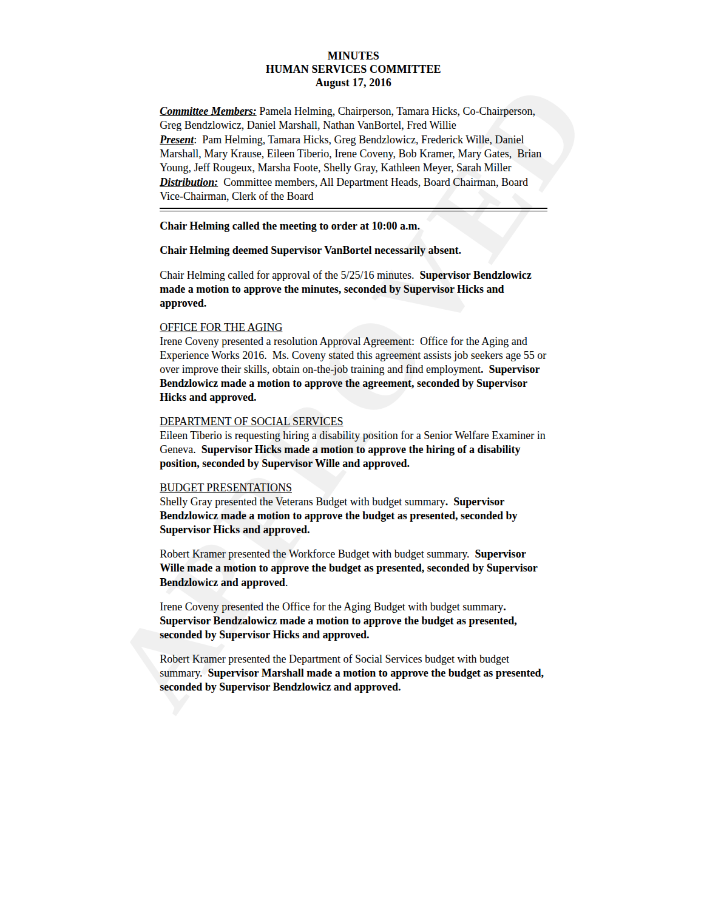APPROVED
MINUTES
HUMAN SERVICES COMMITTEE
August 17, 2016
Committee Members: Pamela Helming, Chairperson, Tamara Hicks, Co-Chairperson, Greg Bendzlowicz, Daniel Marshall, Nathan VanBortel, Fred Willie
Present: Pam Helming, Tamara Hicks, Greg Bendzlowicz, Frederick Wille, Daniel Marshall, Mary Krause, Eileen Tiberio, Irene Coveny, Bob Kramer, Mary Gates, Brian Young, Jeff Rougeux, Marsha Foote, Shelly Gray, Kathleen Meyer, Sarah Miller
Distribution: Committee members, All Department Heads, Board Chairman, Board Vice-Chairman, Clerk of the Board
Chair Helming called the meeting to order at 10:00 a.m.
Chair Helming deemed Supervisor VanBortel necessarily absent.
Chair Helming called for approval of the 5/25/16 minutes. Supervisor Bendzlowicz made a motion to approve the minutes, seconded by Supervisor Hicks and approved.
OFFICE FOR THE AGING
Irene Coveny presented a resolution Approval Agreement: Office for the Aging and Experience Works 2016. Ms. Coveny stated this agreement assists job seekers age 55 or over improve their skills, obtain on-the-job training and find employment. Supervisor Bendzlowicz made a motion to approve the agreement, seconded by Supervisor Hicks and approved.
DEPARTMENT OF SOCIAL SERVICES
Eileen Tiberio is requesting hiring a disability position for a Senior Welfare Examiner in Geneva. Supervisor Hicks made a motion to approve the hiring of a disability position, seconded by Supervisor Wille and approved.
BUDGET PRESENTATIONS
Shelly Gray presented the Veterans Budget with budget summary. Supervisor Bendzlowicz made a motion to approve the budget as presented, seconded by Supervisor Hicks and approved.
Robert Kramer presented the Workforce Budget with budget summary. Supervisor Wille made a motion to approve the budget as presented, seconded by Supervisor Bendzlowicz and approved.
Irene Coveny presented the Office for the Aging Budget with budget summary. Supervisor Bendzalowicz made a motion to approve the budget as presented, seconded by Supervisor Hicks and approved.
Robert Kramer presented the Department of Social Services budget with budget summary. Supervisor Marshall made a motion to approve the budget as presented, seconded by Supervisor Bendzlowicz and approved.